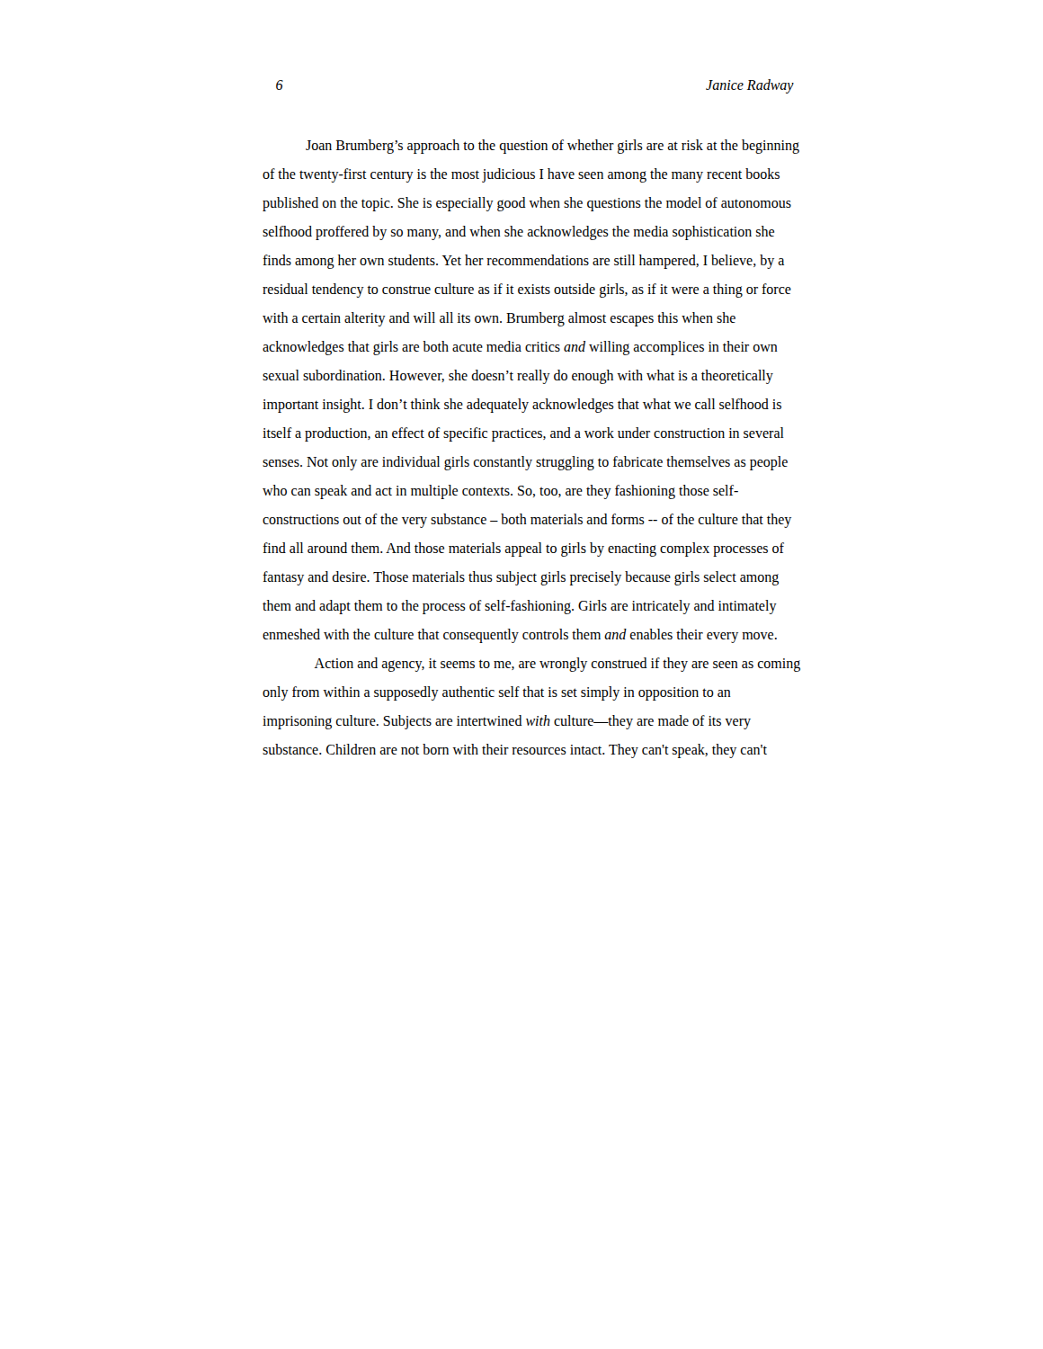6 Janice Radway
Joan Brumberg’s approach to the question of whether girls are at risk at the beginning of the twenty-first century is the most judicious I have seen among the many recent books published on the topic. She is especially good when she questions the model of autonomous selfhood proffered by so many, and when she acknowledges the media sophistication she finds among her own students. Yet her recommendations are still hampered, I believe, by a residual tendency to construe culture as if it exists outside girls, as if it were a thing or force with a certain alterity and will all its own. Brumberg almost escapes this when she acknowledges that girls are both acute media critics and willing accomplices in their own sexual subordination. However, she doesn’t really do enough with what is a theoretically important insight. I don’t think she adequately acknowledges that what we call selfhood is itself a production, an effect of specific practices, and a work under construction in several senses. Not only are individual girls constantly struggling to fabricate themselves as people who can speak and act in multiple contexts. So, too, are they fashioning those self-constructions out of the very substance – both materials and forms -- of the culture that they find all around them. And those materials appeal to girls by enacting complex processes of fantasy and desire. Those materials thus subject girls precisely because girls select among them and adapt them to the process of self-fashioning. Girls are intricately and intimately enmeshed with the culture that consequently controls them and enables their every move.
Action and agency, it seems to me, are wrongly construed if they are seen as coming only from within a supposedly authentic self that is set simply in opposition to an imprisoning culture. Subjects are intertwined with culture—they are made of its very substance. Children are not born with their resources intact. They can't speak, they can't